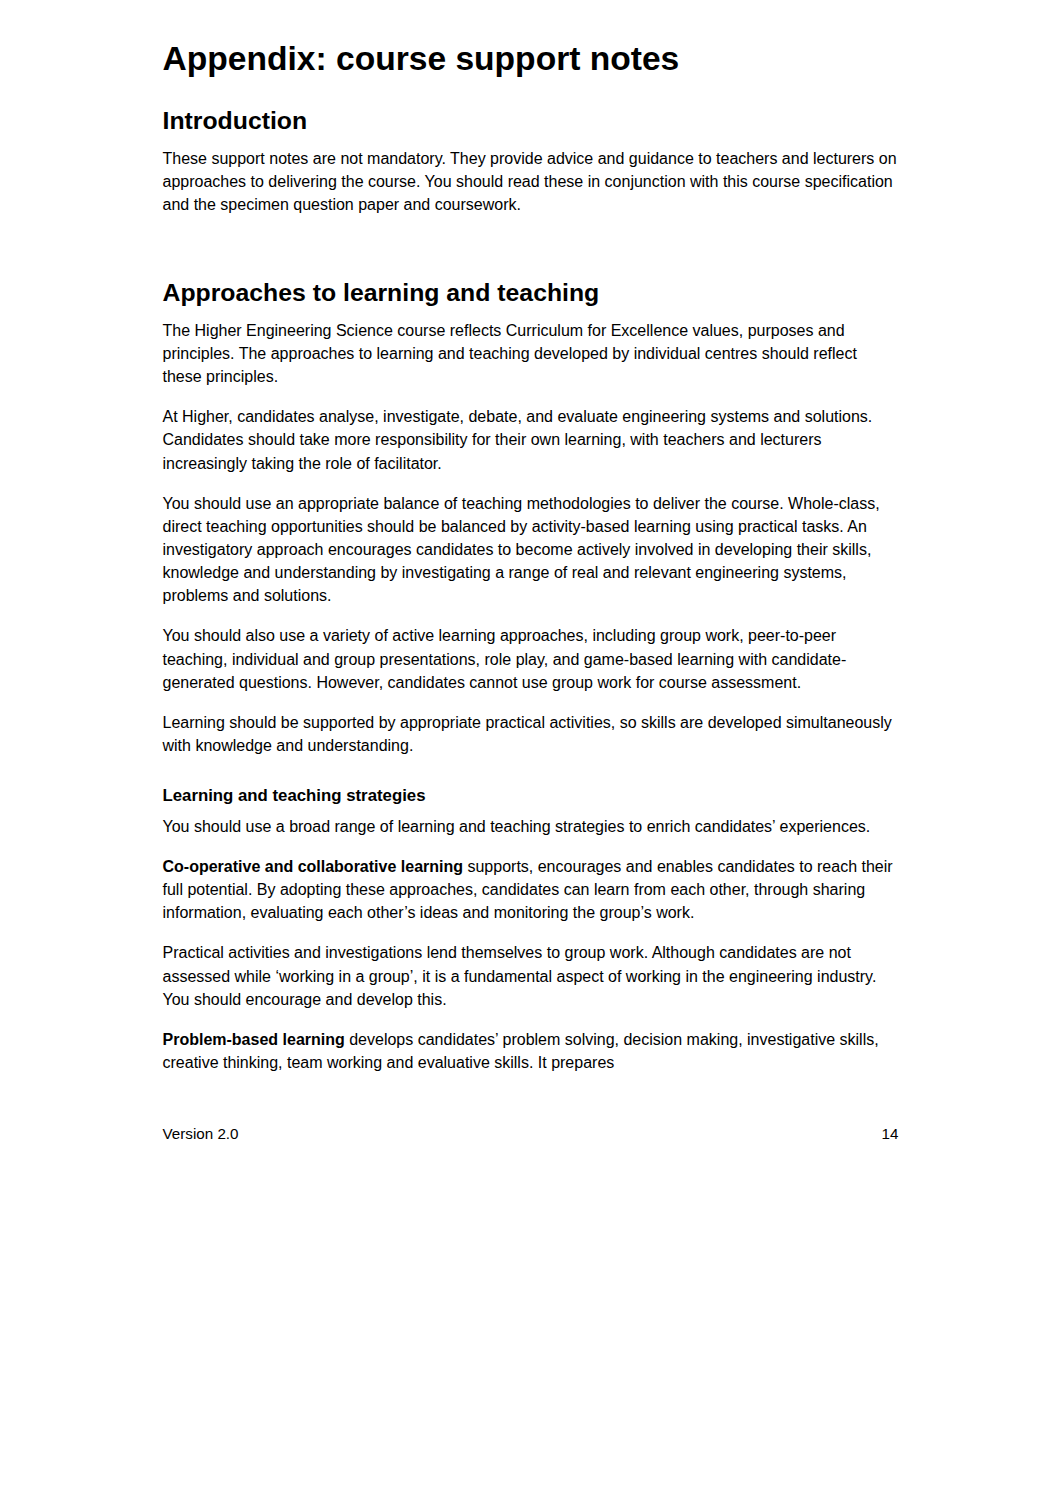Appendix: course support notes
Introduction
These support notes are not mandatory. They provide advice and guidance to teachers and lecturers on approaches to delivering the course. You should read these in conjunction with this course specification and the specimen question paper and coursework.
Approaches to learning and teaching
The Higher Engineering Science course reflects Curriculum for Excellence values, purposes and principles. The approaches to learning and teaching developed by individual centres should reflect these principles.
At Higher, candidates analyse, investigate, debate, and evaluate engineering systems and solutions. Candidates should take more responsibility for their own learning, with teachers and lecturers increasingly taking the role of facilitator.
You should use an appropriate balance of teaching methodologies to deliver the course. Whole-class, direct teaching opportunities should be balanced by activity-based learning using practical tasks. An investigatory approach encourages candidates to become actively involved in developing their skills, knowledge and understanding by investigating a range of real and relevant engineering systems, problems and solutions.
You should also use a variety of active learning approaches, including group work, peer-to-peer teaching, individual and group presentations, role play, and game-based learning with candidate-generated questions. However, candidates cannot use group work for course assessment.
Learning should be supported by appropriate practical activities, so skills are developed simultaneously with knowledge and understanding.
Learning and teaching strategies
You should use a broad range of learning and teaching strategies to enrich candidates’ experiences.
Co-operative and collaborative learning supports, encourages and enables candidates to reach their full potential. By adopting these approaches, candidates can learn from each other, through sharing information, evaluating each other’s ideas and monitoring the group’s work.
Practical activities and investigations lend themselves to group work. Although candidates are not assessed while ‘working in a group’, it is a fundamental aspect of working in the engineering industry. You should encourage and develop this.
Problem-based learning develops candidates’ problem solving, decision making, investigative skills, creative thinking, team working and evaluative skills. It prepares
Version 2.0 14